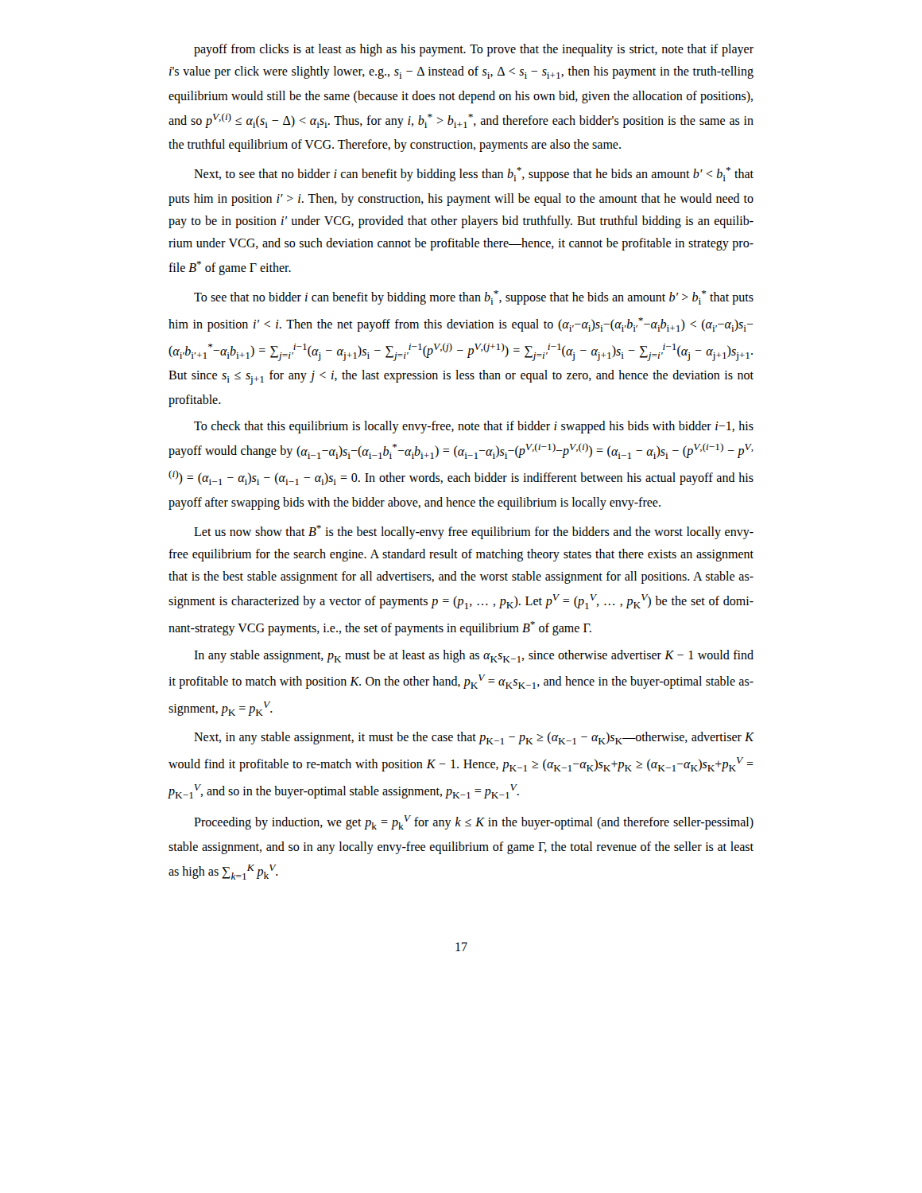payoff from clicks is at least as high as his payment. To prove that the inequality is strict, note that if player i's value per click were slightly lower, e.g., si − Δ instead of si, Δ < si − si+1, then his payment in the truth-telling equilibrium would still be the same (because it does not depend on his own bid, given the allocation of positions), and so pV,(i) ≤ αi(si − Δ) < αisi. Thus, for any i, bi* > bi+1*, and therefore each bidder's position is the same as in the truthful equilibrium of VCG. Therefore, by construction, payments are also the same.
Next, to see that no bidder i can benefit by bidding less than bi*, suppose that he bids an amount b′ < bi* that puts him in position i′ > i. Then, by construction, his payment will be equal to the amount that he would need to pay to be in position i′ under VCG, provided that other players bid truthfully. But truthful bidding is an equilibrium under VCG, and so such deviation cannot be profitable there—hence, it cannot be profitable in strategy profile B* of game Γ either.
To see that no bidder i can benefit by bidding more than bi*, suppose that he bids an amount b′ > bi* that puts him in position i′ < i. Then the net payoff from this deviation is equal to (αi′−αi)si−(αi′bi′*−αibi+1) < (αi′−αi)si−(αi′bi′+1*−αibi+1) = ∑j=i′i−1(αj − αj+1)si − ∑j=i′i−1(pV,(j) − pV,(j+1)) = ∑j=i′i−1(αj − αj+1)si − ∑j=i′i−1(αj − αj+1)sj+1. But since si ≤ sj+1 for any j < i, the last expression is less than or equal to zero, and hence the deviation is not profitable.
To check that this equilibrium is locally envy-free, note that if bidder i swapped his bids with bidder i−1, his payoff would change by (αi−1−αi)si−(αi−1bi*−αibi+1) = (αi−1−αi)si−(pV,(i−1)−pV,(i)) = (αi−1 − αi)si − (pV,(i−1) − pV,(i)) = (αi−1 − αi)si − (αi−1 − αi)si = 0. In other words, each bidder is indifferent between his actual payoff and his payoff after swapping bids with the bidder above, and hence the equilibrium is locally envy-free.
Let us now show that B* is the best locally-envy free equilibrium for the bidders and the worst locally envy-free equilibrium for the search engine. A standard result of matching theory states that there exists an assignment that is the best stable assignment for all advertisers, and the worst stable assignment for all positions. A stable assignment is characterized by a vector of payments p = (p1, … , pK). Let pV = (p1V, … , pKV) be the set of dominant-strategy VCG payments, i.e., the set of payments in equilibrium B* of game Γ.
In any stable assignment, pK must be at least as high as αKsK−1, since otherwise advertiser K − 1 would find it profitable to match with position K. On the other hand, pKV = αKsK−1, and hence in the buyer-optimal stable assignment, pK = pKV.
Next, in any stable assignment, it must be the case that pK−1 − pK ≥ (αK−1 − αK)sK—otherwise, advertiser K would find it profitable to re-match with position K − 1. Hence, pK−1 ≥ (αK−1−αK)sK+pK ≥ (αK−1−αK)sK+pKV = pK−1V, and so in the buyer-optimal stable assignment, pK−1 = pK−1V.
Proceeding by induction, we get pk = pkV for any k ≤ K in the buyer-optimal (and therefore seller-pessimal) stable assignment, and so in any locally envy-free equilibrium of game Γ, the total revenue of the seller is at least as high as ∑k=1K pkV.
17